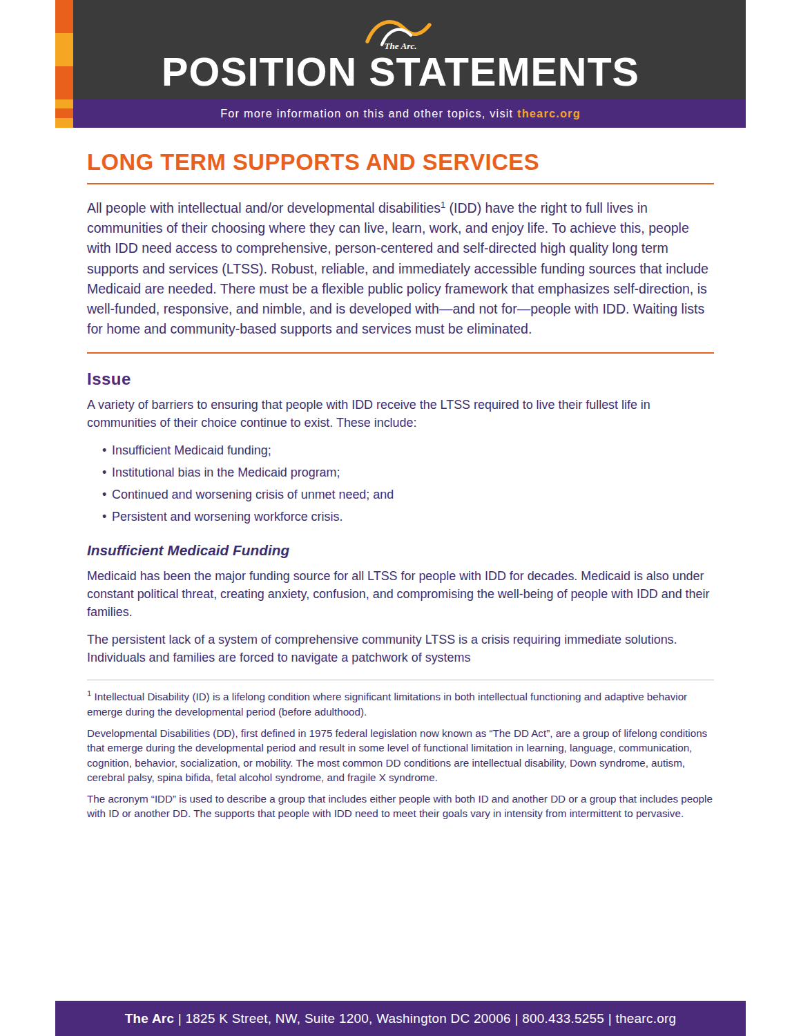The Arc.
Position Statements
For more information on this and other topics, visit thearc.org
Long Term Supports and Services
All people with intellectual and/or developmental disabilities1 (IDD) have the right to full lives in communities of their choosing where they can live, learn, work, and enjoy life. To achieve this, people with IDD need access to comprehensive, person-centered and self-directed high quality long term supports and services (LTSS). Robust, reliable, and immediately accessible funding sources that include Medicaid are needed. There must be a flexible public policy framework that emphasizes self-direction, is well-funded, responsive, and nimble, and is developed with—and not for—people with IDD. Waiting lists for home and community-based supports and services must be eliminated.
Issue
A variety of barriers to ensuring that people with IDD receive the LTSS required to live their fullest life in communities of their choice continue to exist. These include:
Insufficient Medicaid funding;
Institutional bias in the Medicaid program;
Continued and worsening crisis of unmet need; and
Persistent and worsening workforce crisis.
Insufficient Medicaid Funding
Medicaid has been the major funding source for all LTSS for people with IDD for decades. Medicaid is also under constant political threat, creating anxiety, confusion, and compromising the well-being of people with IDD and their families.
The persistent lack of a system of comprehensive community LTSS is a crisis requiring immediate solutions. Individuals and families are forced to navigate a patchwork of systems
1 Intellectual Disability (ID) is a lifelong condition where significant limitations in both intellectual functioning and adaptive behavior emerge during the developmental period (before adulthood).
Developmental Disabilities (DD), first defined in 1975 federal legislation now known as “The DD Act”, are a group of lifelong conditions that emerge during the developmental period and result in some level of functional limitation in learning, language, communication, cognition, behavior, socialization, or mobility. The most common DD conditions are intellectual disability, Down syndrome, autism, cerebral palsy, spina bifida, fetal alcohol syndrome, and fragile X syndrome.
The acronym “IDD” is used to describe a group that includes either people with both ID and another DD or a group that includes people with ID or another DD. The supports that people with IDD need to meet their goals vary in intensity from intermittent to pervasive.
The Arc | 1825 K Street, NW, Suite 1200, Washington DC 20006 | 800.433.5255 | thearc.org